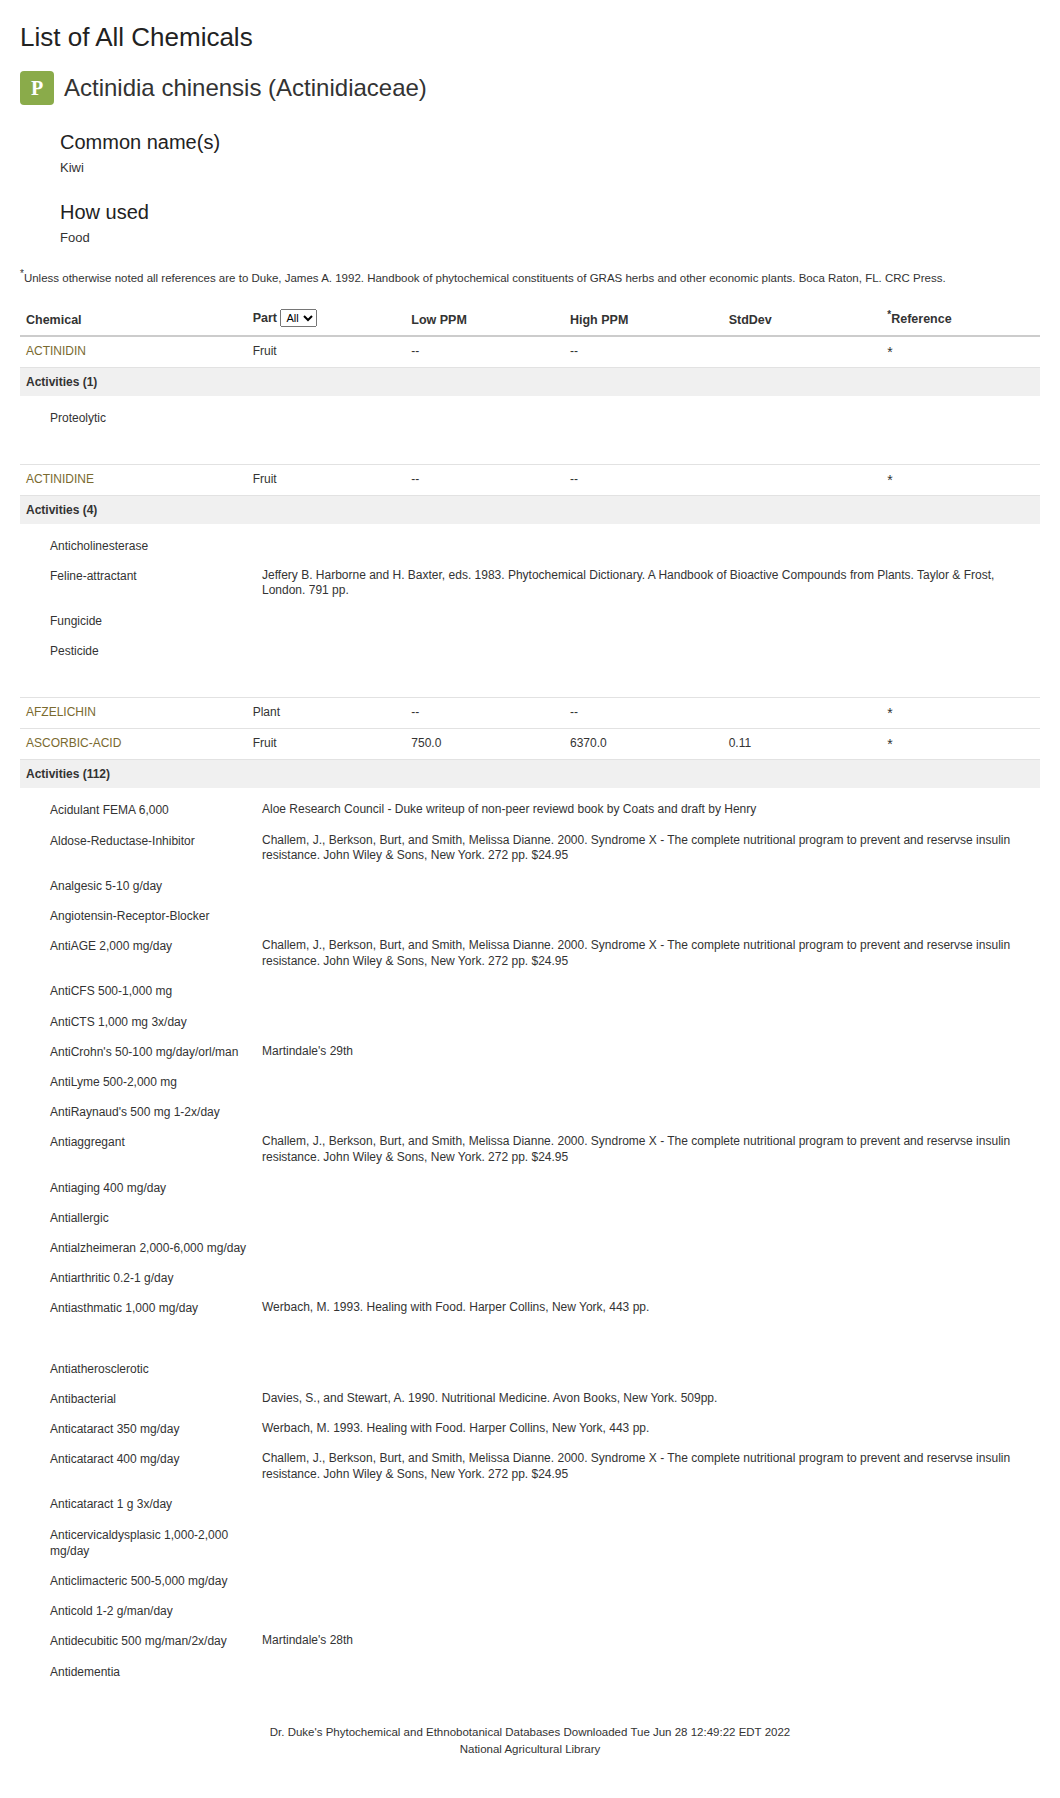List of All Chemicals
P Actinidia chinensis (Actinidiaceae)
Common name(s)
Kiwi
How used
Food
*Unless otherwise noted all references are to Duke, James A. 1992. Handbook of phytochemical constituents of GRAS herbs and other economic plants. Boca Raton, FL. CRC Press.
| Chemical | Part All | Low PPM | High PPM | StdDev | * Reference |
| --- | --- | --- | --- | --- | --- |
| ACTINIDIN | Fruit | -- | -- | | * |
| Activities (1) |
| / Proteolytic / / |
| ACTINIDINE | Fruit | -- | -- | | * |
| Activities (4) |
| / Anticholinesterase / / / Feline-attractant / Jeffery B. Harborne and H. Baxter, eds. 1983. Phytochemical Dictionary. A Handbook of Bioactive Compounds from Plants. Taylor & Frost, London. 791 pp. / / Fungicide / / / Pesticide / / |
| AFZELICHIN | Plant | -- | -- | | * |
| ASCORBIC-ACID | Fruit | 750.0 | 6370.0 | 0.11 | * |
| Activities (112) |
| / Acidulant FEMA 6,000 / Aloe Research Council - Duke writeup of non-peer reviewd book by Coats and draft by Henry / / Aldose-Reductase-Inhibitor / Challem, J., Berkson, Burt, and Smith, Melissa Dianne. 2000. Syndrome X - The complete nutritional program to prevent and reservse insulin resistance. John Wiley & Sons, New York. 272 pp. $24.95 / / Analgesic 5-10 g/day / / / Angiotensin-Receptor-Blocker / / / AntiAGE 2,000 mg/day / Challem, J., Berkson, Burt, and Smith, Melissa Dianne. 2000. Syndrome X - The complete nutritional program to prevent and reservse insulin resistance. John Wiley & Sons, New York. 272 pp. $24.95 / / AntiCFS 500-1,000 mg / / / AntiCTS 1,000 mg 3x/day / / / AntiCrohn's 50-100 mg/day/orl/man / Martindale's 29th / / AntiLyme 500-2,000 mg / / / AntiRaynaud's 500 mg 1-2x/day / / / Antiaggregant / Challem, J., Berkson, Burt, and Smith, Melissa Dianne. 2000. Syndrome X - The complete nutritional program to prevent and reservse insulin resistance. John Wiley & Sons, New York. 272 pp. $24.95 / / Antiaging 400 mg/day / / / Antiallergic / / / Antialzheimeran 2,000-6,000 mg/day / / / Antiarthritic 0.2-1 g/day / / / Antiasthmatic 1,000 mg/day / Werbach, M. 1993. Healing with Food. Harper Collins, New York, 443 pp. / / Antiatherosclerotic / / / Antibacterial / Davies, S., and Stewart, A. 1990. Nutritional Medicine. Avon Books, New York. 509pp. / / Anticataract 350 mg/day / Werbach, M. 1993. Healing with Food. Harper Collins, New York, 443 pp. / / Anticataract 400 mg/day / Challem, J., Berkson, Burt, and Smith, Melissa Dianne. 2000. Syndrome X - The complete nutritional program to prevent and reservse insulin resistance. John Wiley & Sons, New York. 272 pp. $24.95 / / Anticataract 1 g 3x/day / / / Anticervicaldysplasic 1,000-2,000 mg/day / / / Anticlimacteric 500-5,000 mg/day / / / Anticold 1-2 g/man/day / / / Antidecubitic 500 mg/man/2x/day / Martindale's 28th / / Antidementia / / |
Dr. Duke's Phytochemical and Ethnobotanical Databases Downloaded Tue Jun 28 12:49:22 EDT 2022
National Agricultural Library